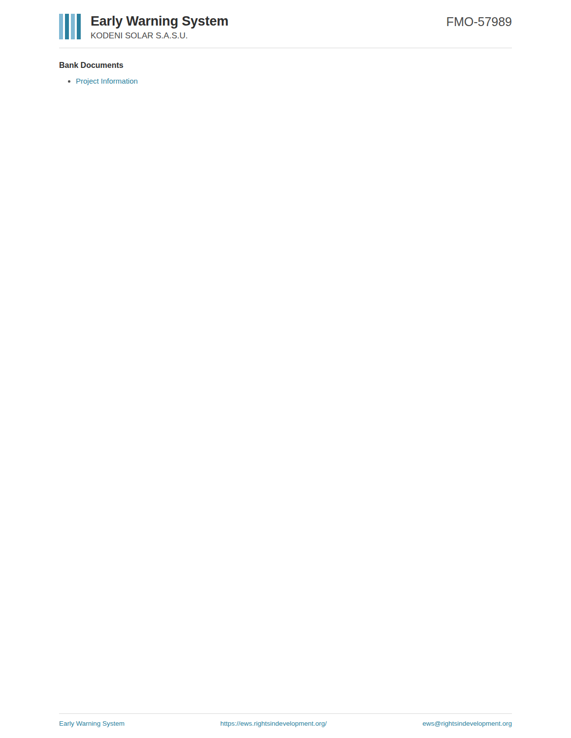Early Warning System
KODENI SOLAR S.A.S.U.
FMO-57989
Bank Documents
Project Information
Early Warning System
https://ews.rightsindevelopment.org/
ews@rightsindevelopment.org